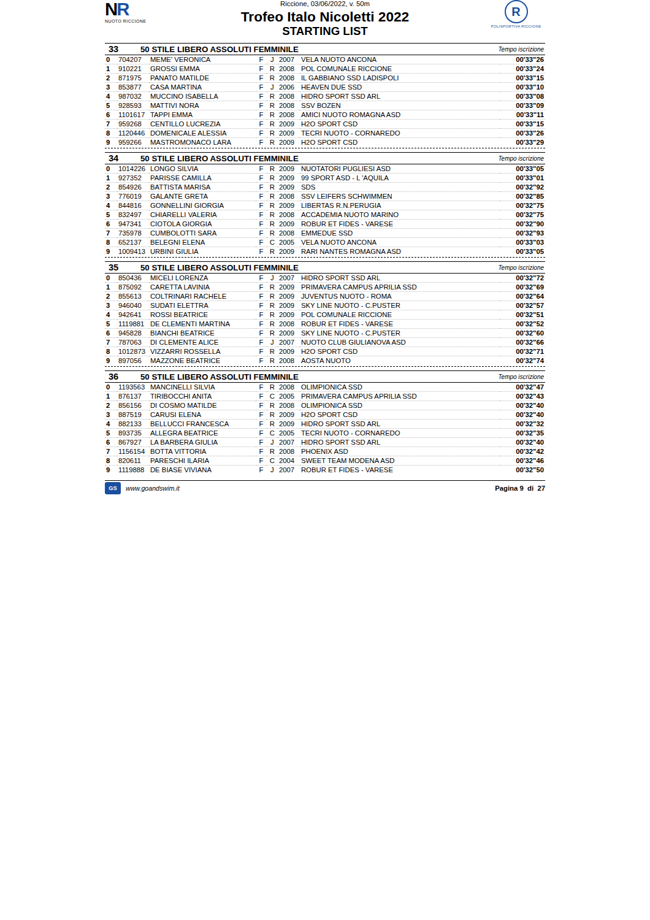NR
NUOTO RICCIONE
POLISPORTIVA RICCIONE
Riccione, 03/06/2022, v. 50m
Trofeo Italo Nicoletti 2022
STARTING LIST
33
50 STILE LIBERO ASSOLUTI FEMMINILE
Tempo iscrizione
| 0 | 704207 | MEME' VERONICA | F | J | 2007 | VELA NUOTO ANCONA | 00'33"26 |
| 1 | 910221 | GROSSI EMMA | F | R | 2008 | POL COMUNALE RICCIONE | 00'33"24 |
| 2 | 871975 | PANATO MATILDE | F | R | 2008 | IL GABBIANO SSD LADISPOLI | 00'33"15 |
| 3 | 853877 | CASA MARTINA | F | J | 2006 | HEAVEN DUE SSD | 00'33"10 |
| 4 | 987032 | MUCCINO ISABELLA | F | R | 2008 | HIDRO SPORT SSD ARL | 00'33"08 |
| 5 | 928593 | MATTIVI NORA | F | R | 2008 | SSV BOZEN | 00'33"09 |
| 6 | 1101617 | TAPPI EMMA | F | R | 2008 | AMICI NUOTO ROMAGNA ASD | 00'33"11 |
| 7 | 959268 | CENTILLO LUCREZIA | F | R | 2009 | H2O SPORT CSD | 00'33"15 |
| 8 | 1120446 | DOMENICALE ALESSIA | F | R | 2009 | TECRI NUOTO - CORNAREDO | 00'33"26 |
| 9 | 959266 | MASTROMONACO LARA | F | R | 2009 | H2O SPORT CSD | 00'33"29 |
34
50 STILE LIBERO ASSOLUTI FEMMINILE
Tempo iscrizione
| 0 | 1014226 | LONGO SILVIA | F | R | 2009 | NUOTATORI PUGLIESI ASD | 00'33"05 |
| 1 | 927352 | PARISSE CAMILLA | F | R | 2009 | 99 SPORT ASD - L 'AQUILA | 00'33"01 |
| 2 | 854926 | BATTISTA MARISA | F | R | 2009 | SDS | 00'32"92 |
| 3 | 776019 | GALANTE GRETA | F | R | 2008 | SSV LEIFERS SCHWIMMEN | 00'32"85 |
| 4 | 844816 | GONNELLINI GIORGIA | F | R | 2009 | LIBERTAS R.N.PERUGIA | 00'32"75 |
| 5 | 832497 | CHIARELLI VALERIA | F | R | 2008 | ACCADEMIA NUOTO MARINO | 00'32"75 |
| 6 | 947341 | CIOTOLA GIORGIA | F | R | 2009 | ROBUR ET FIDES - VARESE | 00'32"90 |
| 7 | 735978 | CUMBOLOTTI SARA | F | R | 2008 | EMMEDUE SSD | 00'32"93 |
| 8 | 652137 | BELEGNI ELENA | F | C | 2005 | VELA NUOTO ANCONA | 00'33"03 |
| 9 | 1009413 | URBINI GIULIA | F | R | 2009 | RARI NANTES ROMAGNA ASD | 00'33"05 |
35
50 STILE LIBERO ASSOLUTI FEMMINILE
Tempo iscrizione
| 0 | 850436 | MICELI LORENZA | F | J | 2007 | HIDRO SPORT SSD ARL | 00'32"72 |
| 1 | 875092 | CARETTA LAVINIA | F | R | 2009 | PRIMAVERA CAMPUS APRILIA SSD | 00'32"69 |
| 2 | 855613 | COLTRINARI RACHELE | F | R | 2009 | JUVENTUS NUOTO - ROMA | 00'32"64 |
| 3 | 946040 | SUDATI ELETTRA | F | R | 2009 | SKY LINE NUOTO - C.PUSTER | 00'32"57 |
| 4 | 942641 | ROSSI BEATRICE | F | R | 2009 | POL COMUNALE RICCIONE | 00'32"51 |
| 5 | 1119881 | DE CLEMENTI MARTINA | F | R | 2008 | ROBUR ET FIDES - VARESE | 00'32"52 |
| 6 | 945828 | BIANCHI BEATRICE | F | R | 2009 | SKY LINE NUOTO - C.PUSTER | 00'32"60 |
| 7 | 787063 | DI CLEMENTE ALICE | F | J | 2007 | NUOTO CLUB GIULIANOVA ASD | 00'32"66 |
| 8 | 1012873 | VIZZARRI ROSSELLA | F | R | 2009 | H2O SPORT CSD | 00'32"71 |
| 9 | 897056 | MAZZONE BEATRICE | F | R | 2008 | AOSTA NUOTO | 00'32"74 |
36
50 STILE LIBERO ASSOLUTI FEMMINILE
Tempo iscrizione
| 0 | 1193563 | MANCINELLI SILVIA | F | R | 2008 | OLIMPIONICA SSD | 00'32"47 |
| 1 | 876137 | TIRIBOCCHI ANITA | F | C | 2005 | PRIMAVERA CAMPUS APRILIA SSD | 00'32"43 |
| 2 | 856156 | DI COSMO MATILDE | F | R | 2008 | OLIMPIONICA SSD | 00'32"40 |
| 3 | 887519 | CARUSI ELENA | F | R | 2009 | H2O SPORT CSD | 00'32"40 |
| 4 | 882133 | BELLUCCI FRANCESCA | F | R | 2009 | HIDRO SPORT SSD ARL | 00'32"32 |
| 5 | 893735 | ALLEGRA BEATRICE | F | C | 2005 | TECRI NUOTO - CORNAREDO | 00'32"35 |
| 6 | 867927 | LA BARBERA GIULIA | F | J | 2007 | HIDRO SPORT SSD ARL | 00'32"40 |
| 7 | 1156154 | BOTTA VITTORIA | F | R | 2008 | PHOENIX ASD | 00'32"42 |
| 8 | 820611 | PARESCHI ILARIA | F | C | 2004 | SWEET TEAM MODENA ASD | 00'32"46 |
| 9 | 1119888 | DE BIASE VIVIANA | F | J | 2007 | ROBUR ET FIDES - VARESE | 00'32"50 |
GS
www.goandswim.it
Pagina 9 di 27